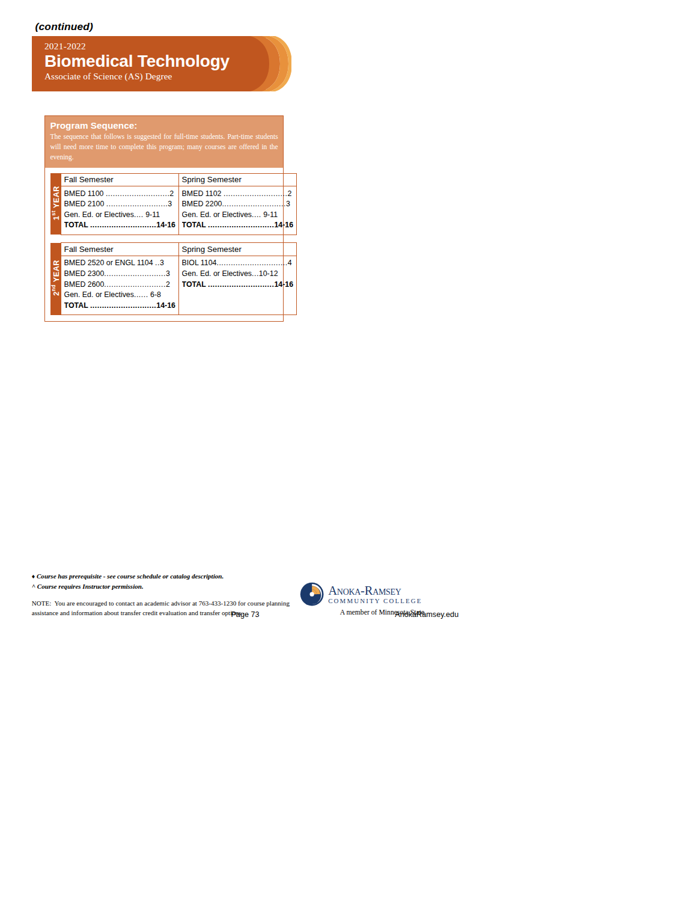(continued)
2021-2022
Biomedical Technology
Associate of Science (AS) Degree
Program Sequence:
The sequence that follows is suggested for full-time students. Part-time students will need more time to complete this program; many courses are offered in the evening.
| 1 st YEAR | Fall Semester BMED 1100 ........................... 2 BMED 2100 .......................... 3 Gen. Ed. or Electives .... 9-11 TOTAL ............................ 14-16 | Spring Semester BMED 1102 ........................... 2 BMED 2200 ........................... 3 Gen. Ed. or Electives .... 9-11 TOTAL ............................ 14-16 |
| 2 nd YEAR | Fall Semester BMED 2520 or ENGL 1104 .. 3 BMED 2300 .......................... 3 BMED 2600 .......................... 2 Gen. Ed. or Electives ...... 6-8 TOTAL ............................ 14-16 | Spring Semester BIOL 1104 .............................. 4 Gen. Ed. or Electives ... 10-12 TOTAL ............................ 14-16 |
♦ Course has prerequisite - see course schedule or catalog description.
^ Course requires Instructor permission.
NOTE: You are encouraged to contact an academic advisor at 763-433-1230 for course planning assistance and information about transfer credit evaluation and transfer options.
Anoka-Ramsey
COMMUNITY COLLEGE
A member of Minnesota State
Page 73
AnokaRamsey.edu